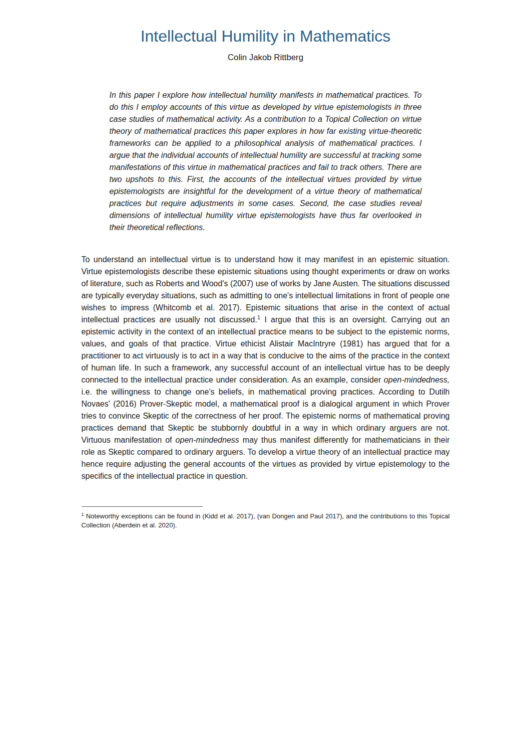Intellectual Humility in Mathematics
Colin Jakob Rittberg
In this paper I explore how intellectual humility manifests in mathematical practices. To do this I employ accounts of this virtue as developed by virtue epistemologists in three case studies of mathematical activity. As a contribution to a Topical Collection on virtue theory of mathematical practices this paper explores in how far existing virtue-theoretic frameworks can be applied to a philosophical analysis of mathematical practices. I argue that the individual accounts of intellectual humility are successful at tracking some manifestations of this virtue in mathematical practices and fail to track others. There are two upshots to this. First, the accounts of the intellectual virtues provided by virtue epistemologists are insightful for the development of a virtue theory of mathematical practices but require adjustments in some cases. Second, the case studies reveal dimensions of intellectual humility virtue epistemologists have thus far overlooked in their theoretical reflections.
To understand an intellectual virtue is to understand how it may manifest in an epistemic situation. Virtue epistemologists describe these epistemic situations using thought experiments or draw on works of literature, such as Roberts and Wood's (2007) use of works by Jane Austen. The situations discussed are typically everyday situations, such as admitting to one's intellectual limitations in front of people one wishes to impress (Whitcomb et al. 2017). Epistemic situations that arise in the context of actual intellectual practices are usually not discussed.1 I argue that this is an oversight. Carrying out an epistemic activity in the context of an intellectual practice means to be subject to the epistemic norms, values, and goals of that practice. Virtue ethicist Alistair MacIntryre (1981) has argued that for a practitioner to act virtuously is to act in a way that is conducive to the aims of the practice in the context of human life. In such a framework, any successful account of an intellectual virtue has to be deeply connected to the intellectual practice under consideration. As an example, consider open-mindedness, i.e. the willingness to change one's beliefs, in mathematical proving practices. According to Dutilh Novaes' (2016) Prover-Skeptic model, a mathematical proof is a dialogical argument in which Prover tries to convince Skeptic of the correctness of her proof. The epistemic norms of mathematical proving practices demand that Skeptic be stubbornly doubtful in a way in which ordinary arguers are not. Virtuous manifestation of open-mindedness may thus manifest differently for mathematicians in their role as Skeptic compared to ordinary arguers. To develop a virtue theory of an intellectual practice may hence require adjusting the general accounts of the virtues as provided by virtue epistemology to the specifics of the intellectual practice in question.
1 Noteworthy exceptions can be found in (Kidd et al. 2017), (van Dongen and Paul 2017), and the contributions to this Topical Collection (Aberdein et al. 2020).